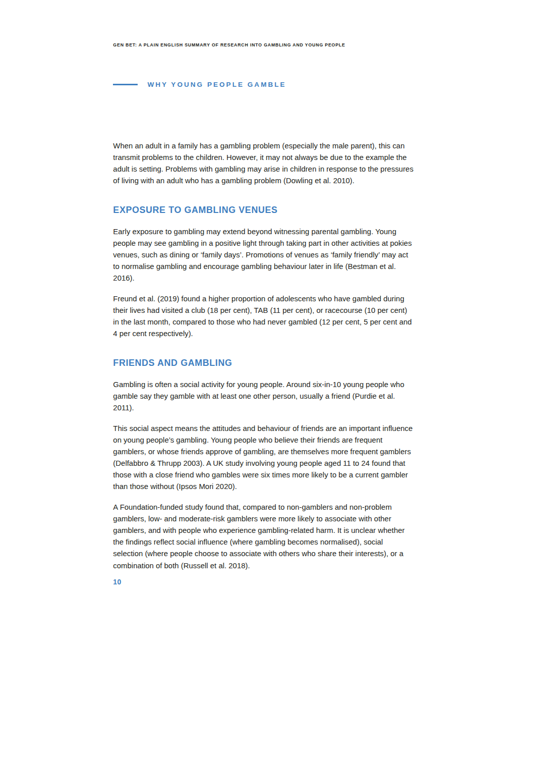Gen Bet: a plain English summary of research into gambling and young people
Why young people gamble
When an adult in a family has a gambling problem (especially the male parent), this can transmit problems to the children. However, it may not always be due to the example the adult is setting. Problems with gambling may arise in children in response to the pressures of living with an adult who has a gambling problem (Dowling et al. 2010).
Exposure to gambling venues
Early exposure to gambling may extend beyond witnessing parental gambling. Young people may see gambling in a positive light through taking part in other activities at pokies venues, such as dining or ‘family days’. Promotions of venues as ‘family friendly’ may act to normalise gambling and encourage gambling behaviour later in life (Bestman et al. 2016).
Freund et al. (2019) found a higher proportion of adolescents who have gambled during their lives had visited a club (18 per cent), TAB (11 per cent), or racecourse (10 per cent) in the last month, compared to those who had never gambled (12 per cent, 5 per cent and 4 per cent respectively).
Friends and gambling
Gambling is often a social activity for young people. Around six-in-10 young people who gamble say they gamble with at least one other person, usually a friend (Purdie et al. 2011).
This social aspect means the attitudes and behaviour of friends are an important influence on young people’s gambling. Young people who believe their friends are frequent gamblers, or whose friends approve of gambling, are themselves more frequent gamblers (Delfabbro & Thrupp 2003). A UK study involving young people aged 11 to 24 found that those with a close friend who gambles were six times more likely to be a current gambler than those without (Ipsos Mori 2020).
A Foundation-funded study found that, compared to non-gamblers and non-problem gamblers, low- and moderate-risk gamblers were more likely to associate with other gamblers, and with people who experience gambling-related harm. It is unclear whether the findings reflect social influence (where gambling becomes normalised), social selection (where people choose to associate with others who share their interests), or a combination of both (Russell et al. 2018).
10